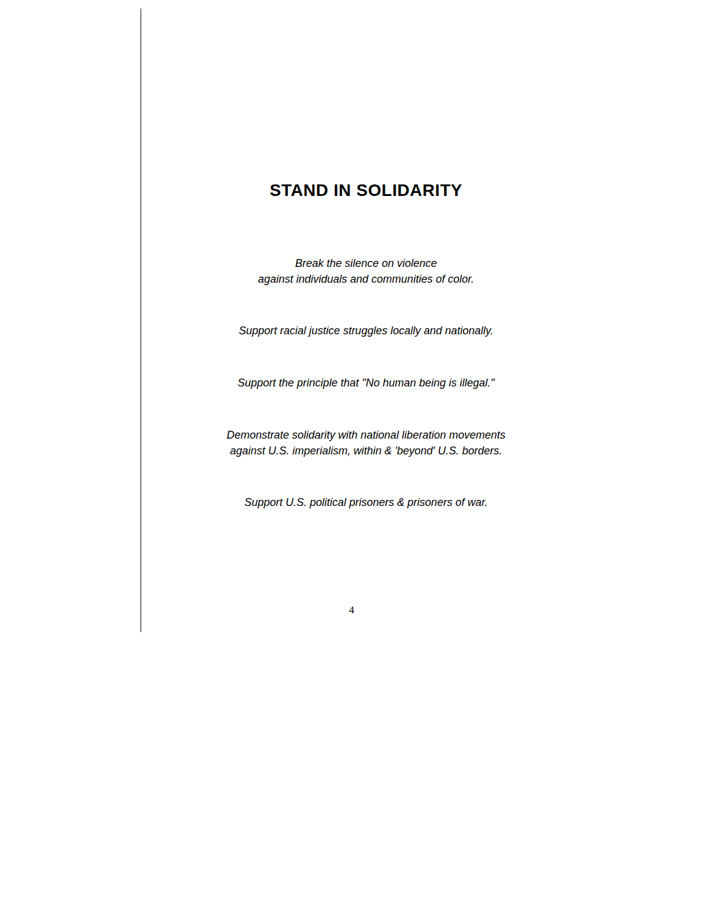STAND IN SOLIDARITY
Break the silence on violence
against individuals and communities of color.
Support racial justice struggles locally and nationally.
Support the principle that "No human being is illegal."
Demonstrate solidarity with national liberation movements
against U.S. imperialism, within & 'beyond' U.S. borders.
Support U.S. political prisoners & prisoners of war.
4